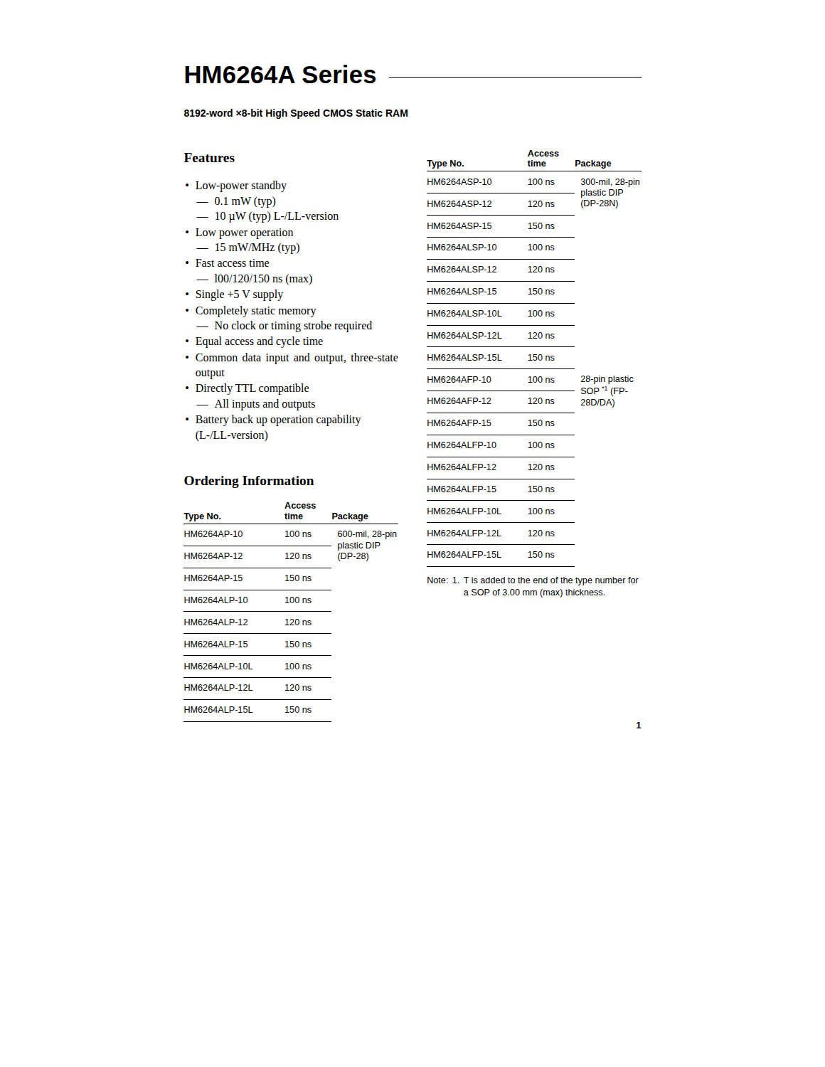HM6264A Series
8192-word ×8-bit High Speed CMOS Static RAM
Features
Low-power standby
0.1 mW (typ)
10 µW (typ) L-/LL-version
Low power operation
15 mW/MHz (typ)
Fast access time
l00/120/150 ns (max)
Single +5 V supply
Completely static memory
No clock or timing strobe required
Equal access and cycle time
Common data input and output, three-state output
Directly TTL compatible
All inputs and outputs
Battery back up operation capability
(L-/LL-version)
Ordering Information
| Type No. | Access time | Package |
| --- | --- | --- |
| HM6264AP-10 | 100 ns | 600-mil, 28-pin plastic DIP (DP-28) |
| HM6264AP-12 | 120 ns |
| HM6264AP-15 | 150 ns |
| HM6264ALP-10 | 100 ns |
| HM6264ALP-12 | 120 ns |
| HM6264ALP-15 | 150 ns |
| HM6264ALP-10L | 100 ns |
| HM6264ALP-12L | 120 ns |
| HM6264ALP-15L | 150 ns |
| Type No. | Access time | Package |
| --- | --- | --- |
| HM6264ASP-10 | 100 ns | 300-mil, 28-pin plastic DIP (DP-28N) |
| HM6264ASP-12 | 120 ns |
| HM6264ASP-15 | 150 ns |
| HM6264ALSP-10 | 100 ns |
| HM6264ALSP-12 | 120 ns |
| HM6264ALSP-15 | 150 ns |
| HM6264ALSP-10L | 100 ns |
| HM6264ALSP-12L | 120 ns |
| HM6264ALSP-15L | 150 ns |
| HM6264AFP-10 | 100 ns | 28-pin plastic SOP *1 (FP-28D/DA) |
| HM6264AFP-12 | 120 ns |
| HM6264AFP-15 | 150 ns |
| HM6264ALFP-10 | 100 ns |
| HM6264ALFP-12 | 120 ns |
| HM6264ALFP-15 | 150 ns |
| HM6264ALFP-10L | 100 ns |
| HM6264ALFP-12L | 120 ns |
| HM6264ALFP-15L | 150 ns |
Note: 1. T is added to the end of the type number for a SOP of 3.00 mm (max) thickness.
1